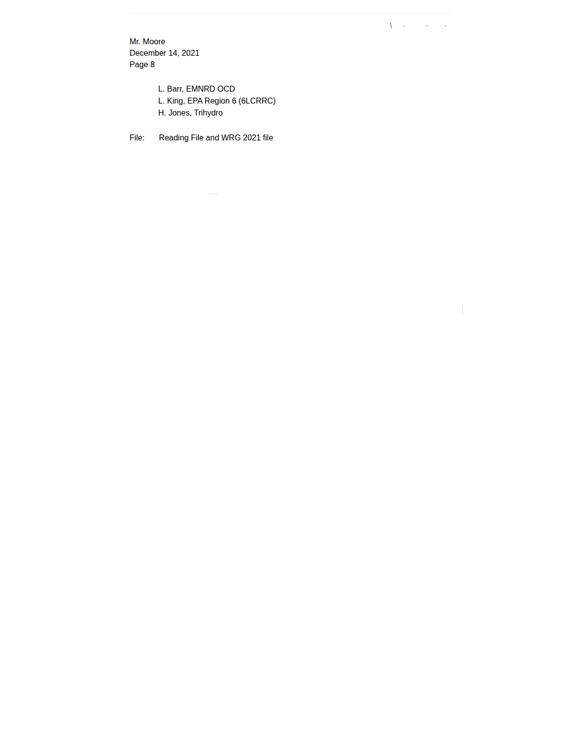\· · ·
Mr. Moore
December 14, 2021
Page 8
L. Barr, EMNRD OCD
L. King, EPA Region 6 (6LCRRC)
H. Jones, Trihydro
File: Reading File and WRG 2021 file